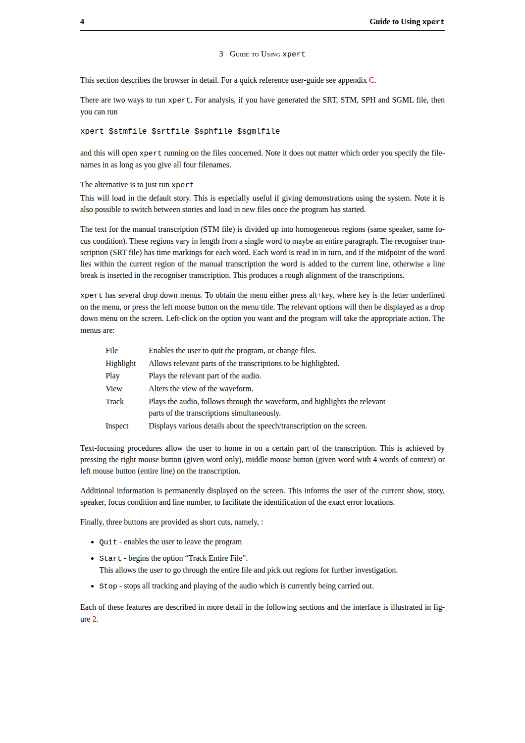4 Guide to Using xpert
3 Guide to Using xpert
This section describes the browser in detail. For a quick reference user-guide see appendix C.
There are two ways to run xpert. For analysis, if you have generated the SRT, STM, SPH and SGML file, then you can run
xpert $stmfile $srtfile $sphfile $sgmlfile
and this will open xpert running on the files concerned. Note it does not matter which order you specify the filenames in as long as you give all four filenames.
The alternative is to just run xpert
This will load in the default story. This is especially useful if giving demonstrations using the system. Note it is also possible to switch between stories and load in new files once the program has started.
The text for the manual transcription (STM file) is divided up into homogeneous regions (same speaker, same focus condition). These regions vary in length from a single word to maybe an entire paragraph. The recogniser transcription (SRT file) has time markings for each word. Each word is read in in turn, and if the midpoint of the word lies within the current region of the manual transcription the word is added to the current line, otherwise a line break is inserted in the recogniser transcription. This produces a rough alignment of the transcriptions.
xpert has several drop down menus. To obtain the menu either press alt+key, where key is the letter underlined on the menu, or press the left mouse button on the menu title. The relevant options will then be displayed as a drop down menu on the screen. Left-click on the option you want and the program will take the appropriate action. The menus are:
| File | Enables the user to quit the program, or change files. |
| Highlight | Allows relevant parts of the transcriptions to be highlighted. |
| Play | Plays the relevant part of the audio. |
| View | Alters the view of the waveform. |
| Track | Plays the audio, follows through the waveform, and highlights the relevant parts of the transcriptions simultaneously. |
| Inspect | Displays various details about the speech/transcription on the screen. |
Text-focusing procedures allow the user to home in on a certain part of the transcription. This is achieved by pressing the right mouse button (given word only), middle mouse button (given word with 4 words of context) or left mouse button (entire line) on the transcription.
Additional information is permanently displayed on the screen. This informs the user of the current show, story, speaker, focus condition and line number, to facilitate the identification of the exact error locations.
Finally, three buttons are provided as short cuts, namely, :
Quit - enables the user to leave the program
Start - begins the option “Track Entire File”.
This allows the user to go through the entire file and pick out regions for further investigation.
Stop - stops all tracking and playing of the audio which is currently being carried out.
Each of these features are described in more detail in the following sections and the interface is illustrated in figure 2.